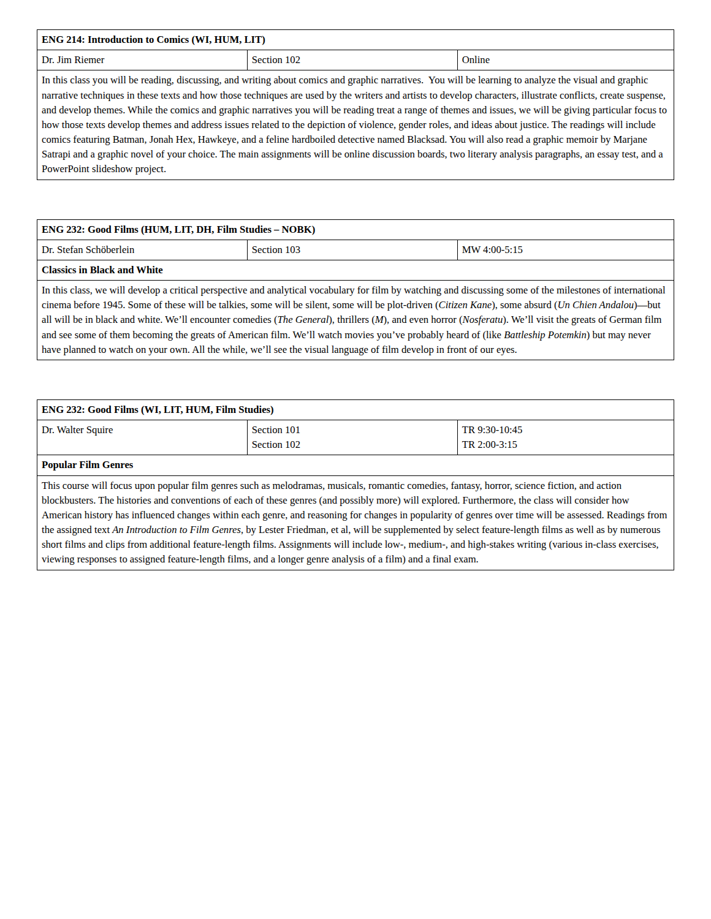| ENG 214: Introduction to Comics (WI, HUM, LIT) |
| Dr. Jim Riemer | Section 102 | Online |
| In this class you will be reading, discussing, and writing about comics and graphic narratives. You will be learning to analyze the visual and graphic narrative techniques in these texts and how those techniques are used by the writers and artists to develop characters, illustrate conflicts, create suspense, and develop themes. While the comics and graphic narratives you will be reading treat a range of themes and issues, we will be giving particular focus to how those texts develop themes and address issues related to the depiction of violence, gender roles, and ideas about justice. The readings will include comics featuring Batman, Jonah Hex, Hawkeye, and a feline hardboiled detective named Blacksad. You will also read a graphic memoir by Marjane Satrapi and a graphic novel of your choice. The main assignments will be online discussion boards, two literary analysis paragraphs, an essay test, and a PowerPoint slideshow project. |
| ENG 232: Good Films (HUM, LIT, DH, Film Studies – NOBK) |
| Dr. Stefan Schöberlein | Section 103 | MW 4:00-5:15 |
| Classics in Black and White |
| In this class, we will develop a critical perspective and analytical vocabulary for film by watching and discussing some of the milestones of international cinema before 1945. Some of these will be talkies, some will be silent, some will be plot-driven ( Citizen Kane ), some absurd ( Un Chien Andalou )—but all will be in black and white. We’ll encounter comedies ( The General ), thrillers ( M ), and even horror ( Nosferatu ). We’ll visit the greats of German film and see some of them becoming the greats of American film. We’ll watch movies you’ve probably heard of (like Battleship Potemkin ) but may never have planned to watch on your own. All the while, we’ll see the visual language of film develop in front of our eyes. |
| ENG 232: Good Films (WI, LIT, HUM, Film Studies) |
| Dr. Walter Squire | Section 101 Section 102 | TR 9:30-10:45 TR 2:00-3:15 |
| Popular Film Genres |
| This course will focus upon popular film genres such as melodramas, musicals, romantic comedies, fantasy, horror, science fiction, and action blockbusters. The histories and conventions of each of these genres (and possibly more) will explored. Furthermore, the class will consider how American history has influenced changes within each genre, and reasoning for changes in popularity of genres over time will be assessed. Readings from the assigned text An Introduction to Film Genres , by Lester Friedman, et al, will be supplemented by select feature-length films as well as by numerous short films and clips from additional feature-length films. Assignments will include low-, medium-, and high-stakes writing (various in-class exercises, viewing responses to assigned feature-length films, and a longer genre analysis of a film) and a final exam. |